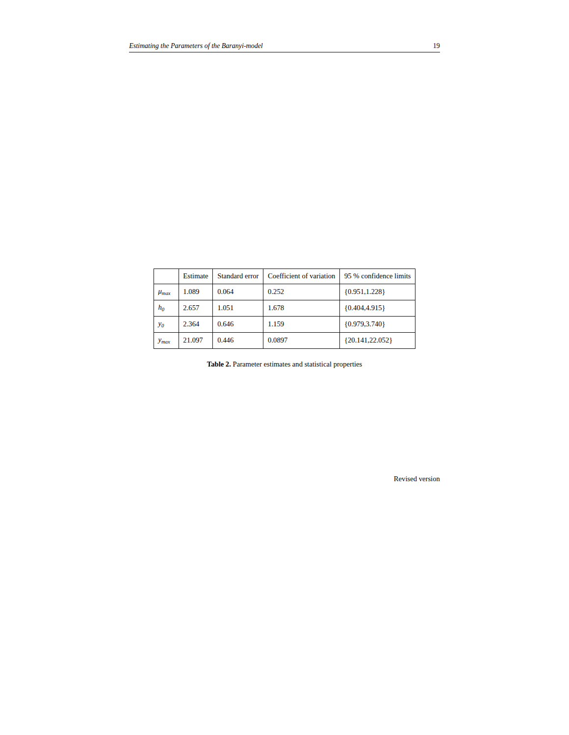Estimating the Parameters of the Baranyi-model 19
| | Estimate | Standard error | Coefficient of variation | 95 % confidence limits |
| --- | --- | --- | --- | --- |
| μ max | 1.089 | 0.064 | 0.252 | {0.951,1.228} |
| h 0 | 2.657 | 1.051 | 1.678 | {0.404,4.915} |
| y 0 | 2.364 | 0.646 | 1.159 | {0.979,3.740} |
| y max | 21.097 | 0.446 | 0.0897 | {20.141,22.052} |
Table 2. Parameter estimates and statistical properties
Revised version